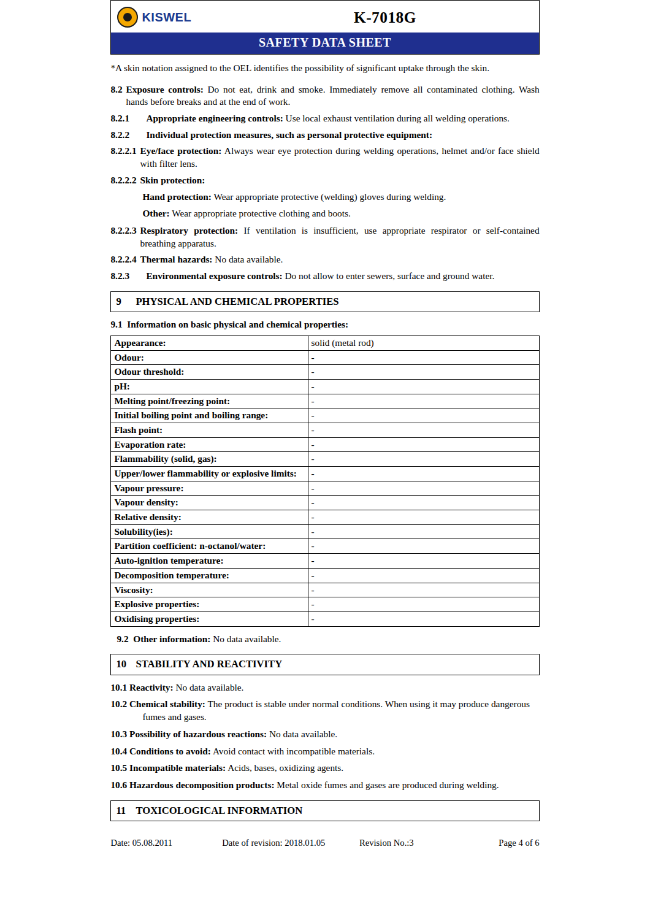KISWEL
K-7018G
SAFETY DATA SHEET
*A skin notation assigned to the OEL identifies the possibility of significant uptake through the skin.
8.2
Exposure controls: Do not eat, drink and smoke. Immediately remove all contaminated clothing. Wash hands before breaks and at the end of work.
8.2.1
Appropriate engineering controls: Use local exhaust ventilation during all welding operations.
8.2.2
Individual protection measures, such as personal protective equipment:
8.2.2.1
Eye/face protection: Always wear eye protection during welding operations, helmet and/or face shield with filter lens.
8.2.2.2
Skin protection:
Hand protection: Wear appropriate protective (welding) gloves during welding.
Other: Wear appropriate protective clothing and boots.
8.2.2.3
Respiratory protection: If ventilation is insufficient, use appropriate respirator or self-contained breathing apparatus.
8.2.2.4
Thermal hazards: No data available.
8.2.3
Environmental exposure controls: Do not allow to enter sewers, surface and ground water.
9 PHYSICAL AND CHEMICAL PROPERTIES
9.1 Information on basic physical and chemical properties:
| Appearance: | solid (metal rod) |
| Odour: | - |
| Odour threshold: | - |
| pH: | - |
| Melting point/freezing point: | - |
| Initial boiling point and boiling range: | - |
| Flash point: | - |
| Evaporation rate: | - |
| Flammability (solid, gas): | - |
| Upper/lower flammability or explosive limits: | - |
| Vapour pressure: | - |
| Vapour density: | - |
| Relative density: | - |
| Solubility(ies): | - |
| Partition coefficient: n-octanol/water: | - |
| Auto-ignition temperature: | - |
| Decomposition temperature: | - |
| Viscosity: | - |
| Explosive properties: | - |
| Oxidising properties: | - |
9.2 Other information: No data available.
10 STABILITY AND REACTIVITY
10.1 Reactivity: No data available.
10.2 Chemical stability: The product is stable under normal conditions. When using it may produce dangerous
fumes and gases.
10.3 Possibility of hazardous reactions: No data available.
10.4 Conditions to avoid: Avoid contact with incompatible materials.
10.5 Incompatible materials: Acids, bases, oxidizing agents.
10.6 Hazardous decomposition products: Metal oxide fumes and gases are produced during welding.
11 TOXICOLOGICAL INFORMATION
Date: 05.08.2011 Date of revision: 2018.01.05 Revision No.:3 Page 4 of 6